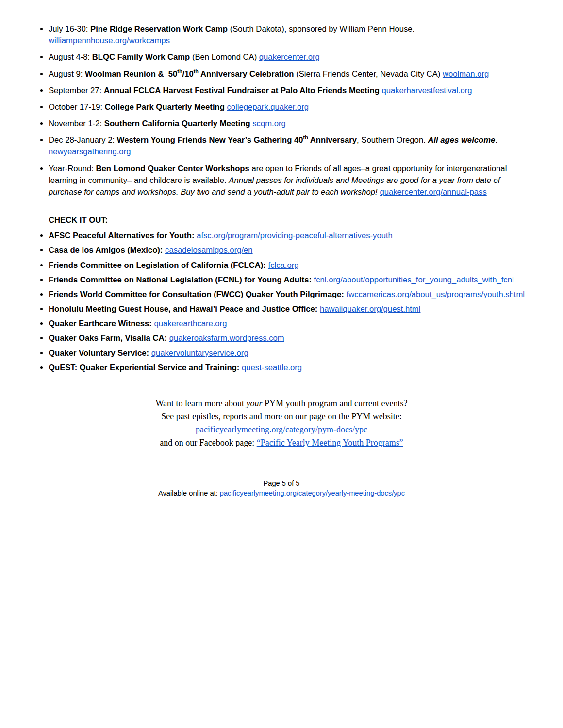July 16-30: Pine Ridge Reservation Work Camp (South Dakota), sponsored by William Penn House. williampennhouse.org/workcamps
August 4-8: BLQC Family Work Camp (Ben Lomond CA) quakercenter.org
August 9: Woolman Reunion & 50th/10th Anniversary Celebration (Sierra Friends Center, Nevada City CA) woolman.org
September 27: Annual FCLCA Harvest Festival Fundraiser at Palo Alto Friends Meeting quakerharvestfestival.org
October 17-19: College Park Quarterly Meeting collegepark.quaker.org
November 1-2: Southern California Quarterly Meeting scqm.org
Dec 28-January 2: Western Young Friends New Year’s Gathering 40th Anniversary, Southern Oregon. All ages welcome. newyearsgathering.org
Year-Round: Ben Lomond Quaker Center Workshops are open to Friends of all ages–a great opportunity for intergenerational learning in community– and childcare is available. Annual passes for individuals and Meetings are good for a year from date of purchase for camps and workshops. Buy two and send a youth-adult pair to each workshop! quakercenter.org/annual-pass
CHECK IT OUT:
AFSC Peaceful Alternatives for Youth: afsc.org/program/providing-peaceful-alternatives-youth
Casa de los Amigos (Mexico): casadelosamigos.org/en
Friends Committee on Legislation of California (FCLCA): fclca.org
Friends Committee on National Legislation (FCNL) for Young Adults: fcnl.org/about/opportunities_for_young_adults_with_fcnl
Friends World Committee for Consultation (FWCC) Quaker Youth Pilgrimage: fwccamericas.org/about_us/programs/youth.shtml
Honolulu Meeting Guest House, and Hawai’i Peace and Justice Office: hawaiiquaker.org/guest.html
Quaker Earthcare Witness: quakerearthcare.org
Quaker Oaks Farm, Visalia CA: quakeroaksfarm.wordpress.com
Quaker Voluntary Service: quakervoluntaryservice.org
QuEST: Quaker Experiential Service and Training: quest-seattle.org
Want to learn more about your PYM youth program and current events?
See past epistles, reports and more on our page on the PYM website:
pacificyearlymeeting.org/category/pym-docs/ypc
and on our Facebook page: “Pacific Yearly Meeting Youth Programs”
Page 5 of 5
Available online at: pacificyearlymeeting.org/category/yearly-meeting-docs/ypc